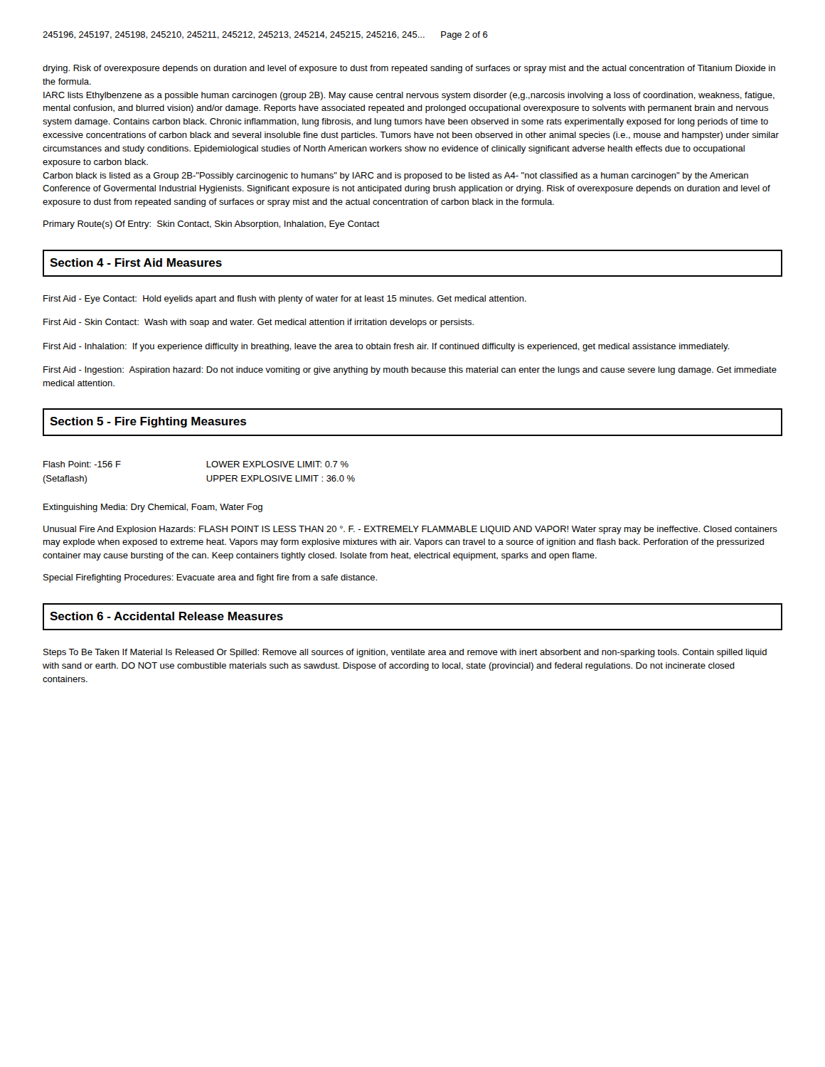245196, 245197, 245198, 245210, 245211, 245212, 245213, 245214, 245215, 245216, 245... Page 2 of 6
drying. Risk of overexposure depends on duration and level of exposure to dust from repeated sanding of surfaces or spray mist and the actual concentration of Titanium Dioxide in the formula.
IARC lists Ethylbenzene as a possible human carcinogen (group 2B). May cause central nervous system disorder (e,g.,narcosis involving a loss of coordination, weakness, fatigue, mental confusion, and blurred vision) and/or damage. Reports have associated repeated and prolonged occupational overexposure to solvents with permanent brain and nervous system damage. Contains carbon black. Chronic inflammation, lung fibrosis, and lung tumors have been observed in some rats experimentally exposed for long periods of time to excessive concentrations of carbon black and several insoluble fine dust particles. Tumors have not been observed in other animal species (i.e., mouse and hampster) under similar circumstances and study conditions. Epidemiological studies of North American workers show no evidence of clinically significant adverse health effects due to occupational exposure to carbon black.
Carbon black is listed as a Group 2B-"Possibly carcinogenic to humans" by IARC and is proposed to be listed as A4- "not classified as a human carcinogen" by the American Conference of Govermental Industrial Hygienists. Significant exposure is not anticipated during brush application or drying. Risk of overexposure depends on duration and level of exposure to dust from repeated sanding of surfaces or spray mist and the actual concentration of carbon black in the formula.
Primary Route(s) Of Entry: Skin Contact, Skin Absorption, Inhalation, Eye Contact
Section 4 - First Aid Measures
First Aid - Eye Contact: Hold eyelids apart and flush with plenty of water for at least 15 minutes. Get medical attention.
First Aid - Skin Contact: Wash with soap and water. Get medical attention if irritation develops or persists.
First Aid - Inhalation: If you experience difficulty in breathing, leave the area to obtain fresh air. If continued difficulty is experienced, get medical assistance immediately.
First Aid - Ingestion: Aspiration hazard: Do not induce vomiting or give anything by mouth because this material can enter the lungs and cause severe lung damage. Get immediate medical attention.
Section 5 - Fire Fighting Measures
Flash Point: -156 F
(Setaflash)
LOWER EXPLOSIVE LIMIT: 0.7 %
UPPER EXPLOSIVE LIMIT : 36.0 %
Extinguishing Media: Dry Chemical, Foam, Water Fog
Unusual Fire And Explosion Hazards: FLASH POINT IS LESS THAN 20 °. F. - EXTREMELY FLAMMABLE LIQUID AND VAPOR! Water spray may be ineffective. Closed containers may explode when exposed to extreme heat. Vapors may form explosive mixtures with air. Vapors can travel to a source of ignition and flash back. Perforation of the pressurized container may cause bursting of the can. Keep containers tightly closed. Isolate from heat, electrical equipment, sparks and open flame.
Special Firefighting Procedures: Evacuate area and fight fire from a safe distance.
Section 6 - Accidental Release Measures
Steps To Be Taken If Material Is Released Or Spilled: Remove all sources of ignition, ventilate area and remove with inert absorbent and non-sparking tools. Contain spilled liquid with sand or earth. DO NOT use combustible materials such as sawdust. Dispose of according to local, state (provincial) and federal regulations. Do not incinerate closed containers.